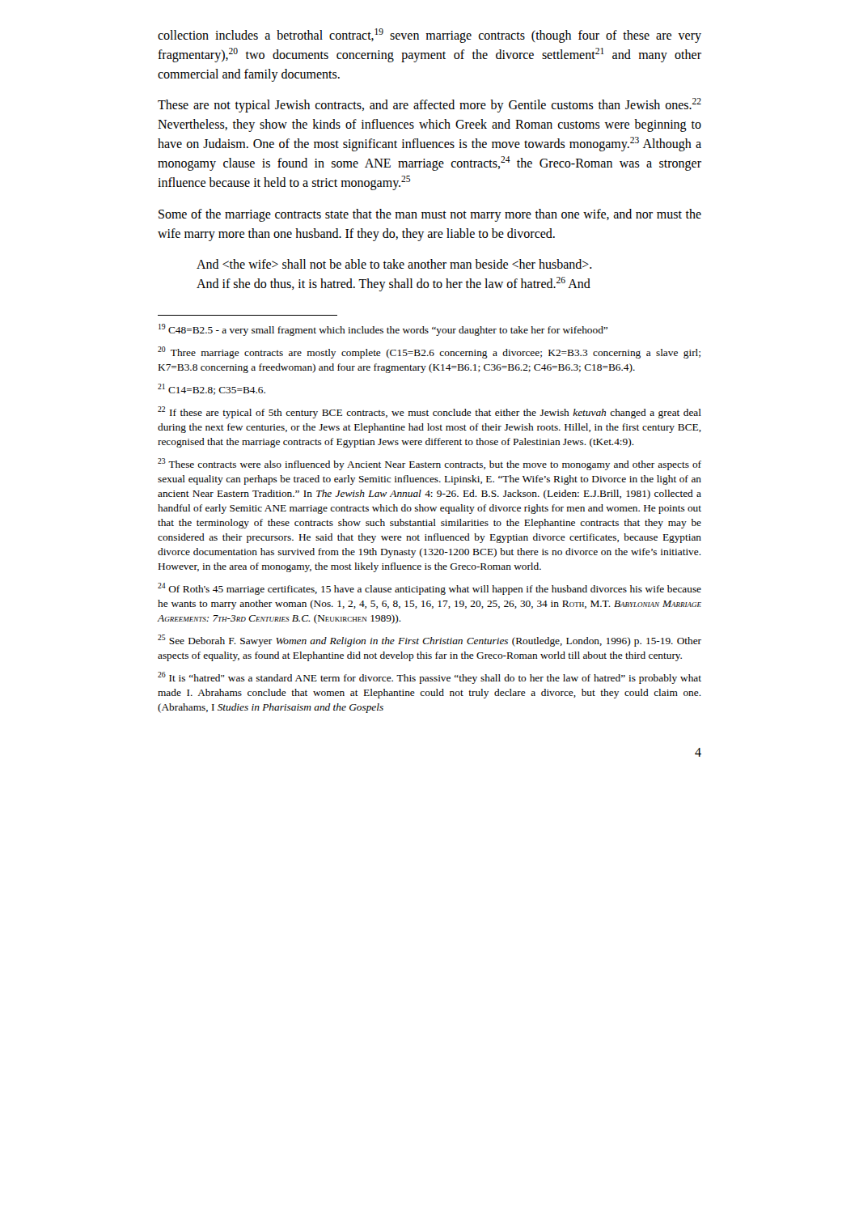collection includes a betrothal contract,19 seven marriage contracts (though four of these are very fragmentary),20 two documents concerning payment of the divorce settlement21 and many other commercial and family documents.
These are not typical Jewish contracts, and are affected more by Gentile customs than Jewish ones.22 Nevertheless, they show the kinds of influences which Greek and Roman customs were beginning to have on Judaism. One of the most significant influences is the move towards monogamy.23 Although a monogamy clause is found in some ANE marriage contracts,24 the Greco-Roman was a stronger influence because it held to a strict monogamy.25
Some of the marriage contracts state that the man must not marry more than one wife, and nor must the wife marry more than one husband. If they do, they are liable to be divorced.
And <the wife> shall not be able to take another man beside <her husband>.
And if she do thus, it is hatred. They shall do to her the law of hatred.26 And
19 C48=B2.5 - a very small fragment which includes the words “your daughter to take her for wifehood”
20 Three marriage contracts are mostly complete (C15=B2.6 concerning a divorcee; K2=B3.3 concerning a slave girl; K7=B3.8 concerning a freedwoman) and four are fragmentary (K14=B6.1; C36=B6.2; C46=B6.3; C18=B6.4).
21 C14=B2.8; C35=B4.6.
22 If these are typical of 5th century BCE contracts, we must conclude that either the Jewish ketuvah changed a great deal during the next few centuries, or the Jews at Elephantine had lost most of their Jewish roots. Hillel, in the first century BCE, recognised that the marriage contracts of Egyptian Jews were different to those of Palestinian Jews. (tKet.4:9).
23 These contracts were also influenced by Ancient Near Eastern contracts, but the move to monogamy and other aspects of sexual equality can perhaps be traced to early Semitic influences. Lipinski, E. “The Wife’s Right to Divorce in the light of an ancient Near Eastern Tradition.” In The Jewish Law Annual 4: 9-26. Ed. B.S. Jackson. (Leiden: E.J.Brill, 1981) collected a handful of early Semitic ANE marriage contracts which do show equality of divorce rights for men and women. He points out that the terminology of these contracts show such substantial similarities to the Elephantine contracts that they may be considered as their precursors. He said that they were not influenced by Egyptian divorce certificates, because Egyptian divorce documentation has survived from the 19th Dynasty (1320-1200 BCE) but there is no divorce on the wife’s initiative. However, in the area of monogamy, the most likely influence is the Greco-Roman world.
24 Of Roth's 45 marriage certificates, 15 have a clause anticipating what will happen if the husband divorces his wife because he wants to marry another woman (Nos. 1, 2, 4, 5, 6, 8, 15, 16, 17, 19, 20, 25, 26, 30, 34 in Roth, M.T. Babylonian Marriage Agreements: 7th-3rd Centuries B.C. (Neukirchen 1989)).
25 See Deborah F. Sawyer Women and Religion in the First Christian Centuries (Routledge, London, 1996) p. 15-19. Other aspects of equality, as found at Elephantine did not develop this far in the Greco-Roman world till about the third century.
26 It is “hatred" was a standard ANE term for divorce. This passive “they shall do to her the law of hatred” is probably what made I. Abrahams conclude that women at Elephantine could not truly declare a divorce, but they could claim one. (Abrahams, I Studies in Pharisaism and the Gospels
4